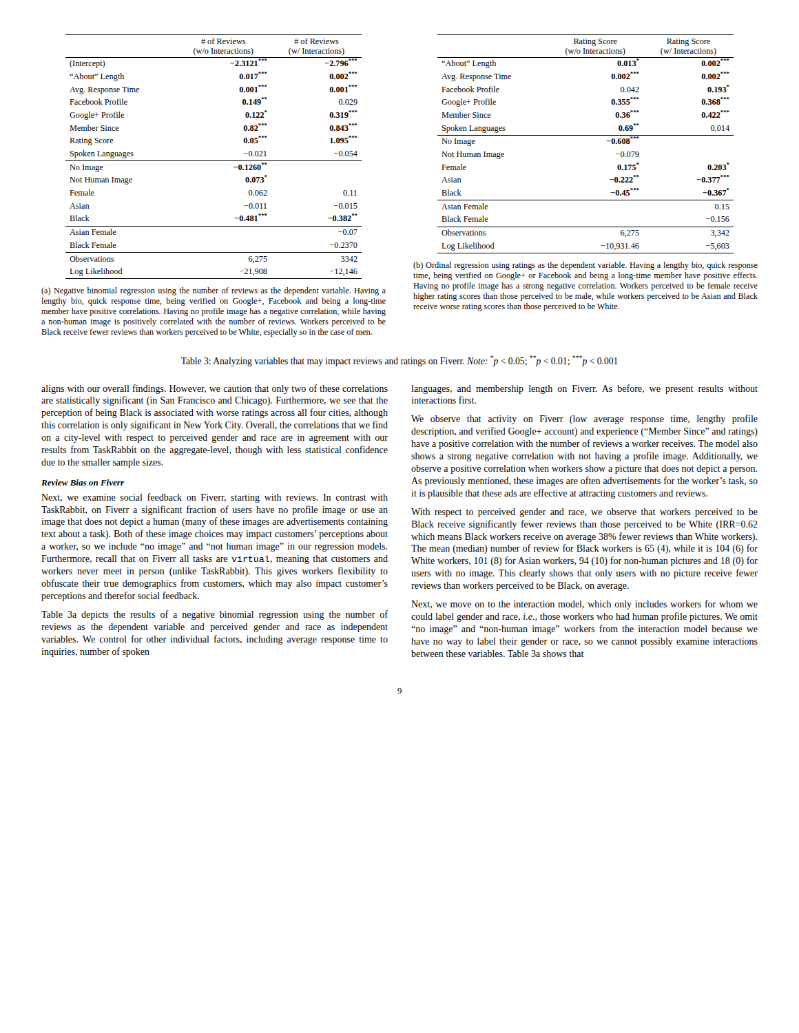| | # of Reviews (w/o Interactions) | # of Reviews (w/ Interactions) |
| --- | --- | --- |
| (Intercept) | −2.3121 *** | −2.796 *** |
| “About” Length | 0.017 *** | 0.002 *** |
| Avg. Response Time | 0.001 *** | 0.001 *** |
| Facebook Profile | 0.149 ** | 0.029 |
| Google+ Profile | 0.122 * | 0.319 *** |
| Member Since | 0.82 *** | 0.843 *** |
| Rating Score | 0.05 *** | 1.095 *** |
| Spoken Languages | −0.021 | −0.054 |
| No Image | −0.1260 ** | |
| Not Human Image | 0.073 * | |
| Female | 0.062 | 0.11 |
| Asian | −0.011 | −0.015 |
| Black | −0.481 *** | −0.382 ** |
| Asian Female | | −0.07 |
| Black Female | | −0.2370 |
| Observations | 6,275 | 3342 |
| Log Likelihood | −21,908 | −12,146 |
(a) Negative binomial regression using the number of reviews as the dependent variable. Having a lengthy bio, quick response time, being verified on Google+, Facebook and being a long-time member have positive correlations. Having no profile image has a negative correlation, while having a non-human image is positively correlated with the number of reviews. Workers perceived to be Black receive fewer reviews than workers perceived to be White, especially so in the case of men.
| | Rating Score (w/o Interactions) | Rating Score (w/ Interactions) |
| --- | --- | --- |
| “About” Length | 0.013 * | 0.002 *** |
| Avg. Response Time | 0.002 *** | 0.002 *** |
| Facebook Profile | 0.042 | 0.193 * |
| Google+ Profile | 0.355 *** | 0.368 *** |
| Member Since | 0.36 *** | 0.422 *** |
| Spoken Languages | 0.69 ** | 0.014 |
| No Image | −0.608 *** | |
| Not Human Image | −0.079 | |
| Female | 0.175 * | 0.203 * |
| Asian | −0.222 ** | −0.377 *** |
| Black | −0.45 *** | −0.367 * |
| Asian Female | | 0.15 |
| Black Female | | −0.156 |
| Observations | 6,275 | 3,342 |
| Log Likelihood | −10,931.46 | −5,603 |
(b) Ordinal regression using ratings as the dependent variable. Having a lengthy bio, quick response time, being verified on Google+ or Facebook and being a long-time member have positive effects. Having no profile image has a strong negative correlation. Workers perceived to be female receive higher rating scores than those perceived to be male, while workers perceived to be Asian and Black receive worse rating scores than those perceived to be White.
Table 3: Analyzing variables that may impact reviews and ratings on Fiverr. Note: *p < 0.05; **p < 0.01; ***p < 0.001
aligns with our overall findings. However, we caution that only two of these correlations are statistically significant (in San Francisco and Chicago). Furthermore, we see that the perception of being Black is associated with worse ratings across all four cities, although this correlation is only significant in New York City. Overall, the correlations that we find on a city-level with respect to perceived gender and race are in agreement with our results from TaskRabbit on the aggregate-level, though with less statistical confidence due to the smaller sample sizes.
Review Bias on Fiverr
Next, we examine social feedback on Fiverr, starting with reviews. In contrast with TaskRabbit, on Fiverr a significant fraction of users have no profile image or use an image that does not depict a human (many of these images are advertisements containing text about a task). Both of these image choices may impact customers’ perceptions about a worker, so we include “no image” and “not human image” in our regression models. Furthermore, recall that on Fiverr all tasks are virtual, meaning that customers and workers never meet in person (unlike TaskRabbit). This gives workers flexibility to obfuscate their true demographics from customers, which may also impact customer’s perceptions and therefor social feedback.
Table 3a depicts the results of a negative binomial regression using the number of reviews as the dependent variable and perceived gender and race as independent variables. We control for other individual factors, including average response time to inquiries, number of spoken
languages, and membership length on Fiverr. As before, we present results without interactions first.
We observe that activity on Fiverr (low average response time, lengthy profile description, and verified Google+ account) and experience (“Member Since” and ratings) have a positive correlation with the number of reviews a worker receives. The model also shows a strong negative correlation with not having a profile image. Additionally, we observe a positive correlation when workers show a picture that does not depict a person. As previously mentioned, these images are often advertisements for the worker’s task, so it is plausible that these ads are effective at attracting customers and reviews.
With respect to perceived gender and race, we observe that workers perceived to be Black receive significantly fewer reviews than those perceived to be White (IRR=0.62 which means Black workers receive on average 38% fewer reviews than White workers). The mean (median) number of review for Black workers is 65 (4), while it is 104 (6) for White workers, 101 (8) for Asian workers, 94 (10) for non-human pictures and 18 (0) for users with no image. This clearly shows that only users with no picture receive fewer reviews than workers perceived to be Black, on average.
Next, we move on to the interaction model, which only includes workers for whom we could label gender and race, i.e., those workers who had human profile pictures. We omit “no image” and “non-human image” workers from the interaction model because we have no way to label their gender or race, so we cannot possibly examine interactions between these variables. Table 3a shows that
9